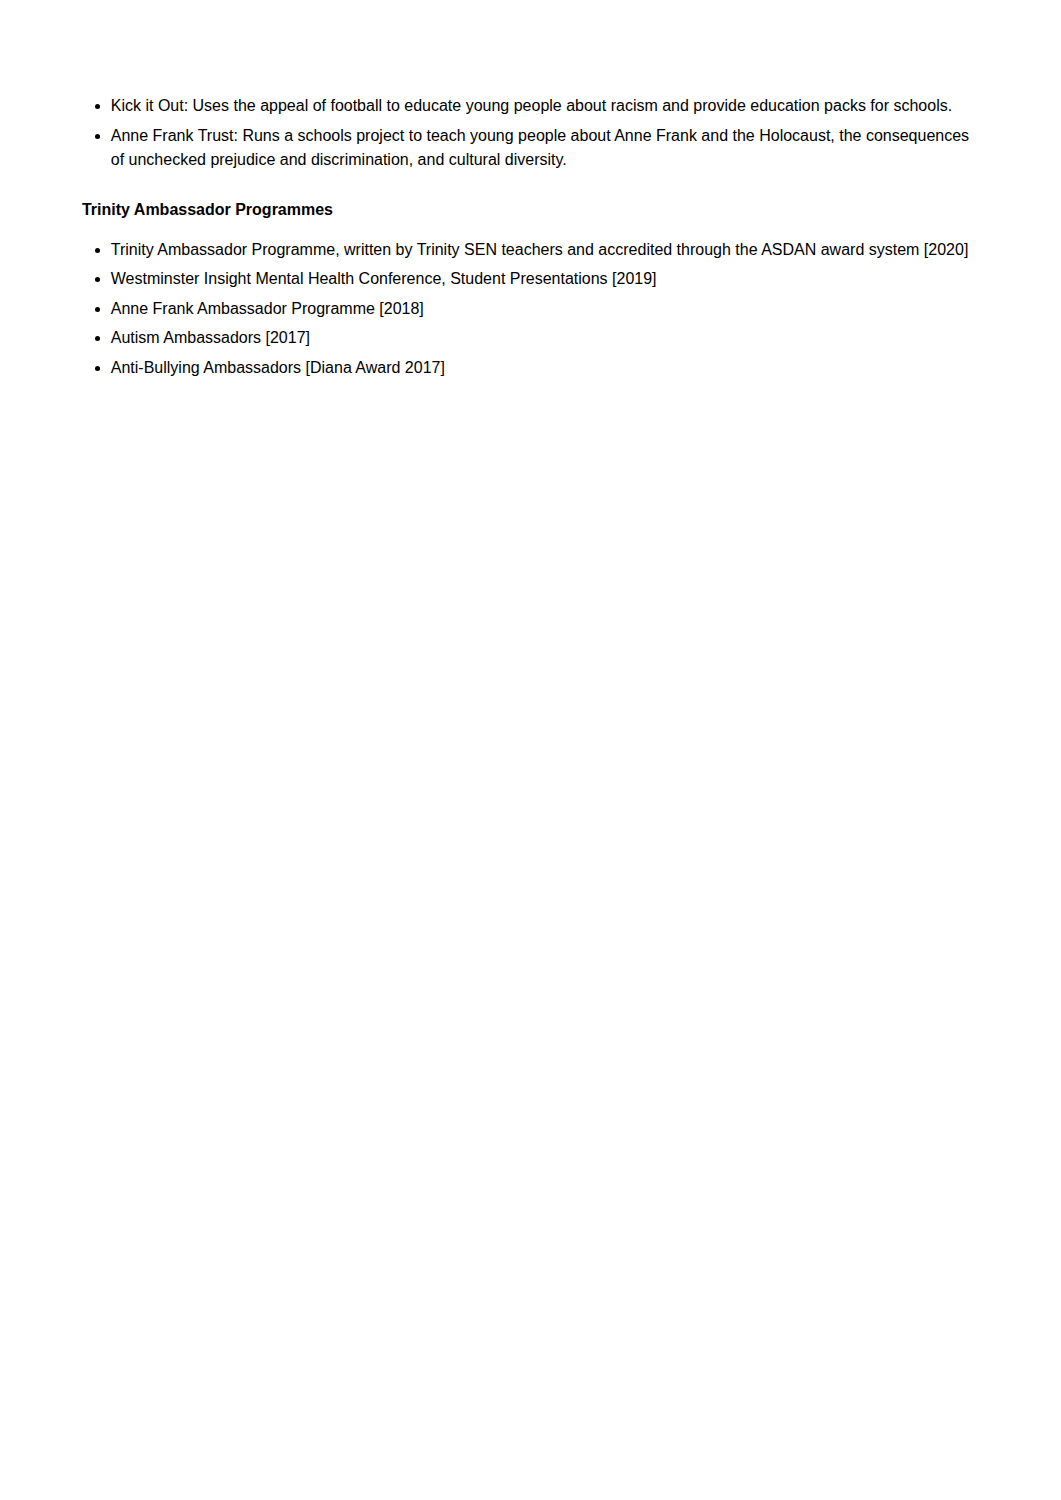Kick it Out: Uses the appeal of football to educate young people about racism and provide education packs for schools.
Anne Frank Trust: Runs a schools project to teach young people about Anne Frank and the Holocaust, the consequences of unchecked prejudice and discrimination, and cultural diversity.
Trinity Ambassador Programmes
Trinity Ambassador Programme, written by Trinity SEN teachers and accredited through the ASDAN award system [2020]
Westminster Insight Mental Health Conference, Student Presentations [2019]
Anne Frank Ambassador Programme [2018]
Autism Ambassadors [2017]
Anti-Bullying Ambassadors [Diana Award 2017]